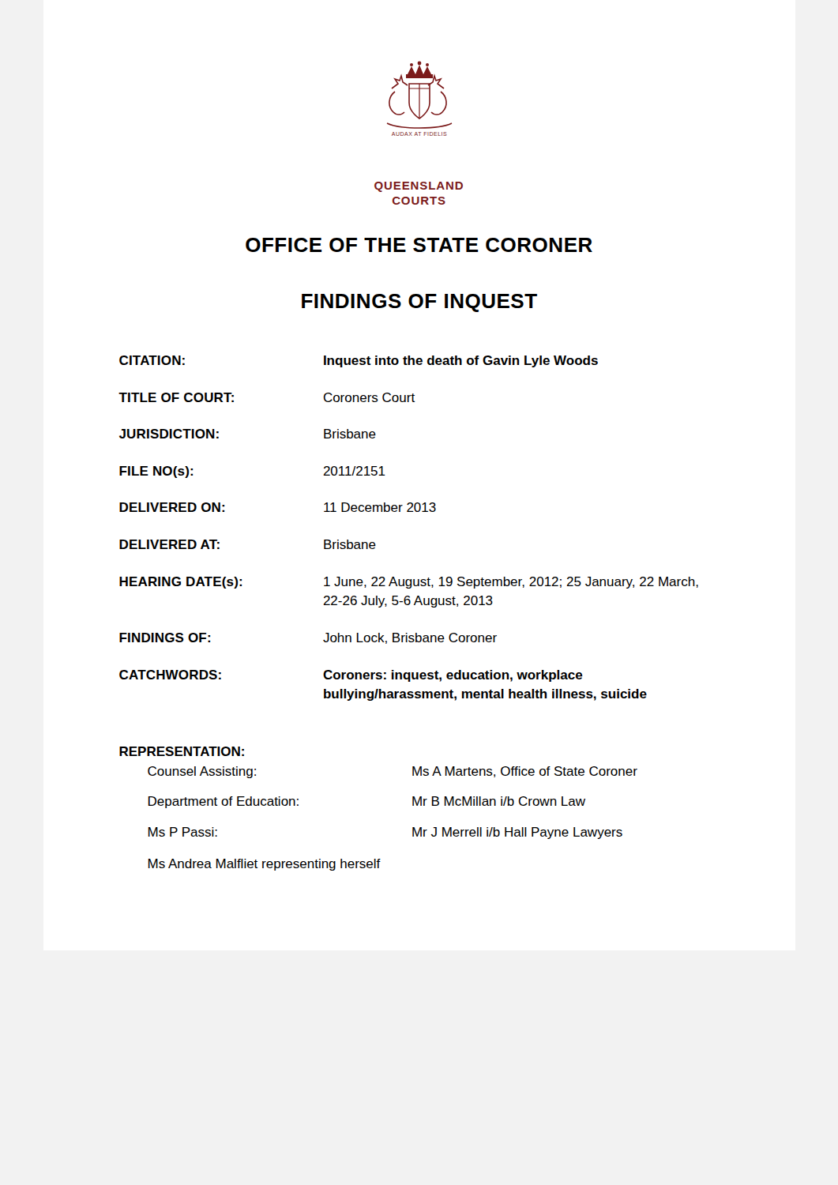AUDAX AT FIDELIS
QUEENSLAND
COURTS
OFFICE OF THE STATE CORONER
FINDINGS OF INQUEST
| CITATION: | Inquest into the death of Gavin Lyle Woods |
| TITLE OF COURT: | Coroners Court |
| JURISDICTION: | Brisbane |
| FILE NO(s): | 2011/2151 |
| DELIVERED ON: | 11 December 2013 |
| DELIVERED AT: | Brisbane |
| HEARING DATE(s): | 1 June, 22 August, 19 September, 2012; 25 January, 22 March, 22-26 July, 5-6 August, 2013 |
| FINDINGS OF: | John Lock, Brisbane Coroner |
| CATCHWORDS: | Coroners: inquest, education, workplace bullying/harassment, mental health illness, suicide |
REPRESENTATION:
| Counsel Assisting: | Ms A Martens, Office of State Coroner |
| Department of Education: | Mr B McMillan i/b Crown Law |
| Ms P Passi: | Mr J Merrell i/b Hall Payne Lawyers |
Ms Andrea Malfliet representing herself